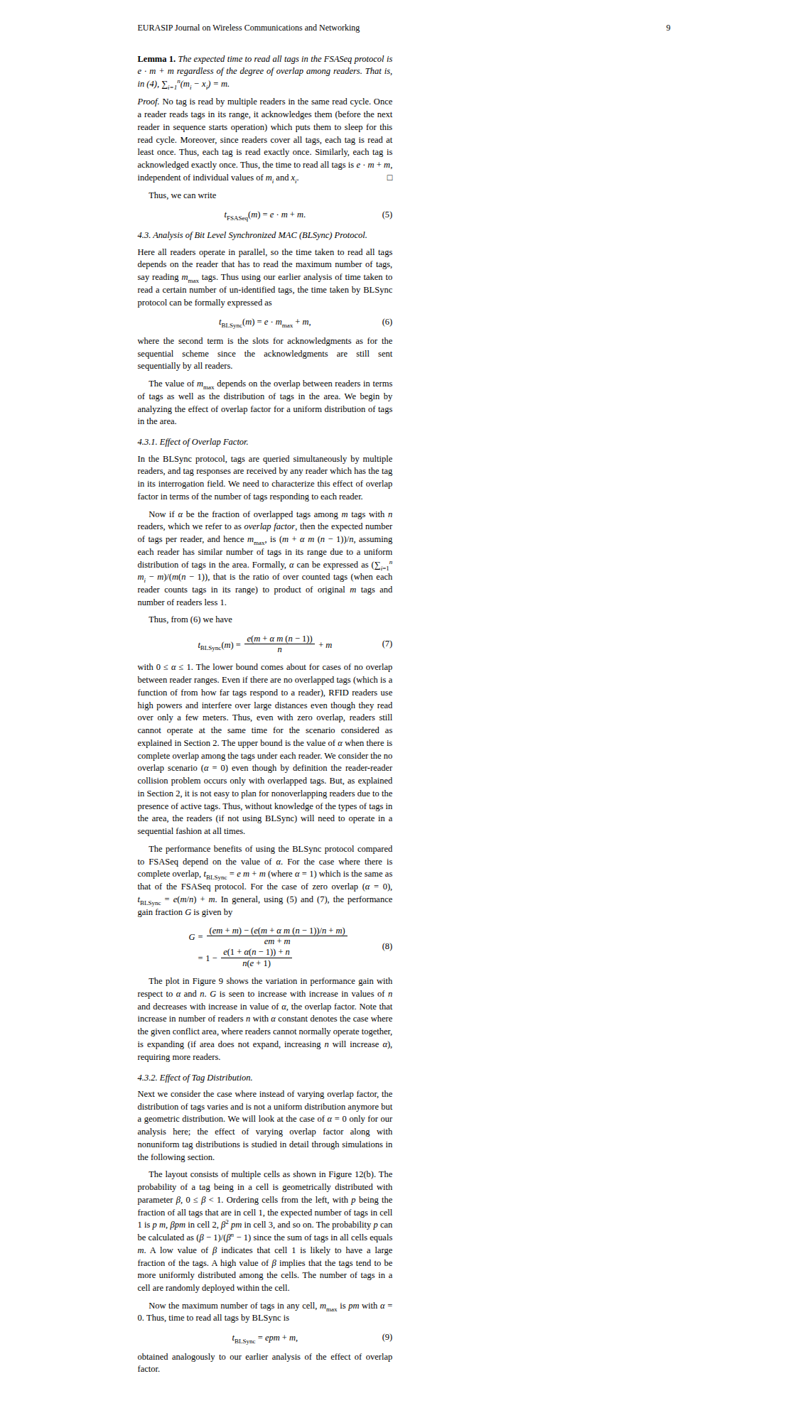EURASIP Journal on Wireless Communications and Networking 9
Lemma 1. The expected time to read all tags in the FSASeq protocol is e · m + m regardless of the degree of overlap among readers. That is, in (4), ∑i=1n(mi − xi) = m.
Proof. No tag is read by multiple readers in the same read cycle. Once a reader reads tags in its range, it acknowledges them (before the next reader in sequence starts operation) which puts them to sleep for this read cycle. Moreover, since readers cover all tags, each tag is read at least once. Thus, each tag is read exactly once. Similarly, each tag is acknowledged exactly once. Thus, the time to read all tags is e · m + m, independent of individual values of mi and xi. □
Thus, we can write
tFSASeq(m) = e · m + m. (5)
4.3. Analysis of Bit Level Synchronized MAC (BLSync) Protocol.
Here all readers operate in parallel, so the time taken to read all tags depends on the reader that has to read the maximum number of tags, say reading mmax tags. Thus using our earlier analysis of time taken to read a certain number of un-identified tags, the time taken by BLSync protocol can be formally expressed as
tBLSync(m) = e · mmax + m, (6)
where the second term is the slots for acknowledgments as for the sequential scheme since the acknowledgments are still sent sequentially by all readers.
The value of mmax depends on the overlap between readers in terms of tags as well as the distribution of tags in the area. We begin by analyzing the effect of overlap factor for a uniform distribution of tags in the area.
4.3.1. Effect of Overlap Factor.
In the BLSync protocol, tags are queried simultaneously by multiple readers, and tag responses are received by any reader which has the tag in its interrogation field. We need to characterize this effect of overlap factor in terms of the number of tags responding to each reader.
Now if α be the fraction of overlapped tags among m tags with n readers, which we refer to as overlap factor, then the expected number of tags per reader, and hence mmax, is (m + α m (n − 1))/n, assuming each reader has similar number of tags in its range due to a uniform distribution of tags in the area. Formally, α can be expressed as (∑i=1n mi − m)/(m(n − 1)), that is the ratio of over counted tags (when each reader counts tags in its range) to product of original m tags and number of readers less 1.
Thus, from (6) we have
tBLSync(m) = e(m + α m (n − 1)) n + m (7)
with 0 ≤ α ≤ 1. The lower bound comes about for cases of no overlap between reader ranges. Even if there are no overlapped tags (which is a function of from how far tags respond to a reader), RFID readers use high powers and interfere over large distances even though they read over only a few meters. Thus, even with zero overlap, readers still cannot operate at the same time for the scenario considered as explained in Section 2. The upper bound is the value of α when there is complete overlap among the tags under each reader. We consider the no overlap scenario (α = 0) even though by definition the reader-reader collision problem occurs only with overlapped tags. But, as explained in Section 2, it is not easy to plan for nonoverlapping readers due to the presence of active tags. Thus, without knowledge of the types of tags in the area, the readers (if not using BLSync) will need to operate in a sequential fashion at all times.
The performance benefits of using the BLSync protocol compared to FSASeq depend on the value of α. For the case where there is complete overlap, tBLSync = e m + m (where α = 1) which is the same as that of the FSASeq protocol. For the case of zero overlap (α = 0), tBLSync = e(m/n) + m. In general, using (5) and (7), the performance gain fraction G is given by
G=(em + m) − (e(m + α m (n − 1))/n + m) em + m =1 − e(1 + α(n − 1)) + n n(e + 1) (8)
The plot in Figure 9 shows the variation in performance gain with respect to α and n. G is seen to increase with increase in values of n and decreases with increase in value of α, the overlap factor. Note that increase in number of readers n with α constant denotes the case where the given conflict area, where readers cannot normally operate together, is expanding (if area does not expand, increasing n will increase α), requiring more readers.
4.3.2. Effect of Tag Distribution.
Next we consider the case where instead of varying overlap factor, the distribution of tags varies and is not a uniform distribution anymore but a geometric distribution. We will look at the case of α = 0 only for our analysis here; the effect of varying overlap factor along with nonuniform tag distributions is studied in detail through simulations in the following section.
The layout consists of multiple cells as shown in Figure 12(b). The probability of a tag being in a cell is geometrically distributed with parameter β, 0 ≤ β < 1. Ordering cells from the left, with p being the fraction of all tags that are in cell 1, the expected number of tags in cell 1 is p m, βpm in cell 2, β2 pm in cell 3, and so on. The probability p can be calculated as (β − 1)/(βn − 1) since the sum of tags in all cells equals m. A low value of β indicates that cell 1 is likely to have a large fraction of the tags. A high value of β implies that the tags tend to be more uniformly distributed among the cells. The number of tags in a cell are randomly deployed within the cell.
Now the maximum number of tags in any cell, mmax is pm with α = 0. Thus, time to read all tags by BLSync is
tBLSync = epm + m, (9)
obtained analogously to our earlier analysis of the effect of overlap factor.